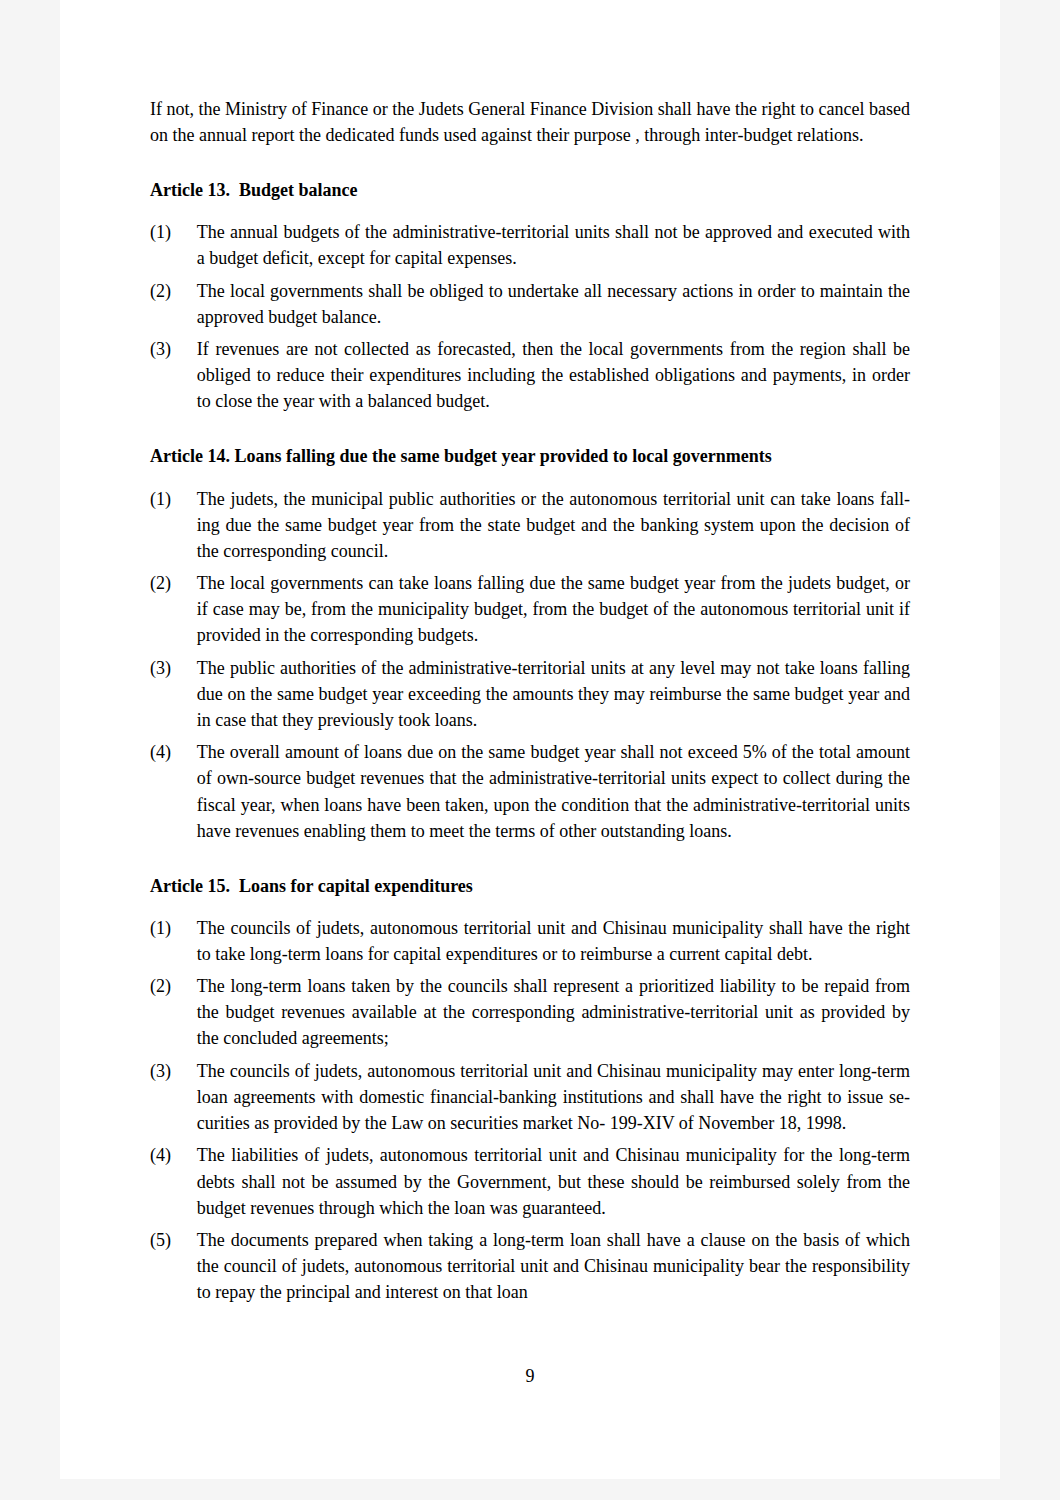If not, the Ministry of Finance or the Judets General Finance Division shall have the right to cancel based on the annual report the dedicated funds used against their purpose , through inter-budget relations.
Article 13. Budget balance
(1) The annual budgets of the administrative-territorial units shall not be approved and executed with a budget deficit, except for capital expenses.
(2) The local governments shall be obliged to undertake all necessary actions in order to maintain the approved budget balance.
(3) If revenues are not collected as forecasted, then the local governments from the region shall be obliged to reduce their expenditures including the established obligations and payments, in order to close the year with a balanced budget.
Article 14. Loans falling due the same budget year provided to local governments
(1) The judets, the municipal public authorities or the autonomous territorial unit can take loans falling due the same budget year from the state budget and the banking system upon the decision of the corresponding council.
(2) The local governments can take loans falling due the same budget year from the judets budget, or if case may be, from the municipality budget, from the budget of the autonomous territorial unit if provided in the corresponding budgets.
(3) The public authorities of the administrative-territorial units at any level may not take loans falling due on the same budget year exceeding the amounts they may reimburse the same budget year and in case that they previously took loans.
(4) The overall amount of loans due on the same budget year shall not exceed 5% of the total amount of own-source budget revenues that the administrative-territorial units expect to collect during the fiscal year, when loans have been taken, upon the condition that the administrative-territorial units have revenues enabling them to meet the terms of other outstanding loans.
Article 15. Loans for capital expenditures
(1) The councils of judets, autonomous territorial unit and Chisinau municipality shall have the right to take long-term loans for capital expenditures or to reimburse a current capital debt.
(2) The long-term loans taken by the councils shall represent a prioritized liability to be repaid from the budget revenues available at the corresponding administrative-territorial unit as provided by the concluded agreements;
(3) The councils of judets, autonomous territorial unit and Chisinau municipality may enter long-term loan agreements with domestic financial-banking institutions and shall have the right to issue securities as provided by the Law on securities market No- 199-XIV of November 18, 1998.
(4) The liabilities of judets, autonomous territorial unit and Chisinau municipality for the long-term debts shall not be assumed by the Government, but these should be reimbursed solely from the budget revenues through which the loan was guaranteed.
(5) The documents prepared when taking a long-term loan shall have a clause on the basis of which the council of judets, autonomous territorial unit and Chisinau municipality bear the responsibility to repay the principal and interest on that loan
9